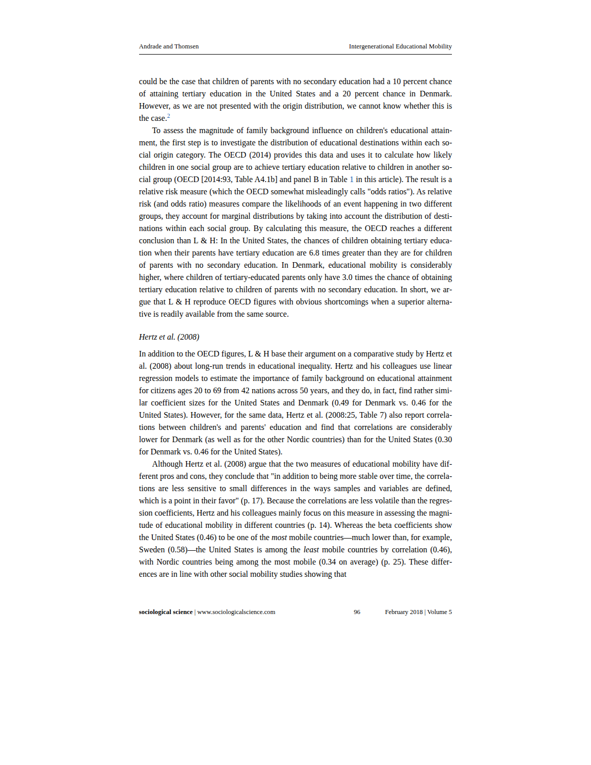Andrade and Thomsen
Intergenerational Educational Mobility
could be the case that children of parents with no secondary education had a 10 percent chance of attaining tertiary education in the United States and a 20 percent chance in Denmark. However, as we are not presented with the origin distribution, we cannot know whether this is the case.2
To assess the magnitude of family background influence on children's educational attainment, the first step is to investigate the distribution of educational destinations within each social origin category. The OECD (2014) provides this data and uses it to calculate how likely children in one social group are to achieve tertiary education relative to children in another social group (OECD [2014:93, Table A4.1b] and panel B in Table 1 in this article). The result is a relative risk measure (which the OECD somewhat misleadingly calls "odds ratios"). As relative risk (and odds ratio) measures compare the likelihoods of an event happening in two different groups, they account for marginal distributions by taking into account the distribution of destinations within each social group. By calculating this measure, the OECD reaches a different conclusion than L & H: In the United States, the chances of children obtaining tertiary education when their parents have tertiary education are 6.8 times greater than they are for children of parents with no secondary education. In Denmark, educational mobility is considerably higher, where children of tertiary-educated parents only have 3.0 times the chance of obtaining tertiary education relative to children of parents with no secondary education. In short, we argue that L & H reproduce OECD figures with obvious shortcomings when a superior alternative is readily available from the same source.
Hertz et al. (2008)
In addition to the OECD figures, L & H base their argument on a comparative study by Hertz et al. (2008) about long-run trends in educational inequality. Hertz and his colleagues use linear regression models to estimate the importance of family background on educational attainment for citizens ages 20 to 69 from 42 nations across 50 years, and they do, in fact, find rather similar coefficient sizes for the United States and Denmark (0.49 for Denmark vs. 0.46 for the United States). However, for the same data, Hertz et al. (2008:25, Table 7) also report correlations between children's and parents' education and find that correlations are considerably lower for Denmark (as well as for the other Nordic countries) than for the United States (0.30 for Denmark vs. 0.46 for the United States).
Although Hertz et al. (2008) argue that the two measures of educational mobility have different pros and cons, they conclude that "in addition to being more stable over time, the correlations are less sensitive to small differences in the ways samples and variables are defined, which is a point in their favor" (p. 17). Because the correlations are less volatile than the regression coefficients, Hertz and his colleagues mainly focus on this measure in assessing the magnitude of educational mobility in different countries (p. 14). Whereas the beta coefficients show the United States (0.46) to be one of the most mobile countries—much lower than, for example, Sweden (0.58)—the United States is among the least mobile countries by correlation (0.46), with Nordic countries being among the most mobile (0.34 on average) (p. 25). These differences are in line with other social mobility studies showing that
sociological science | www.sociologicalscience.com
96
February 2018 | Volume 5